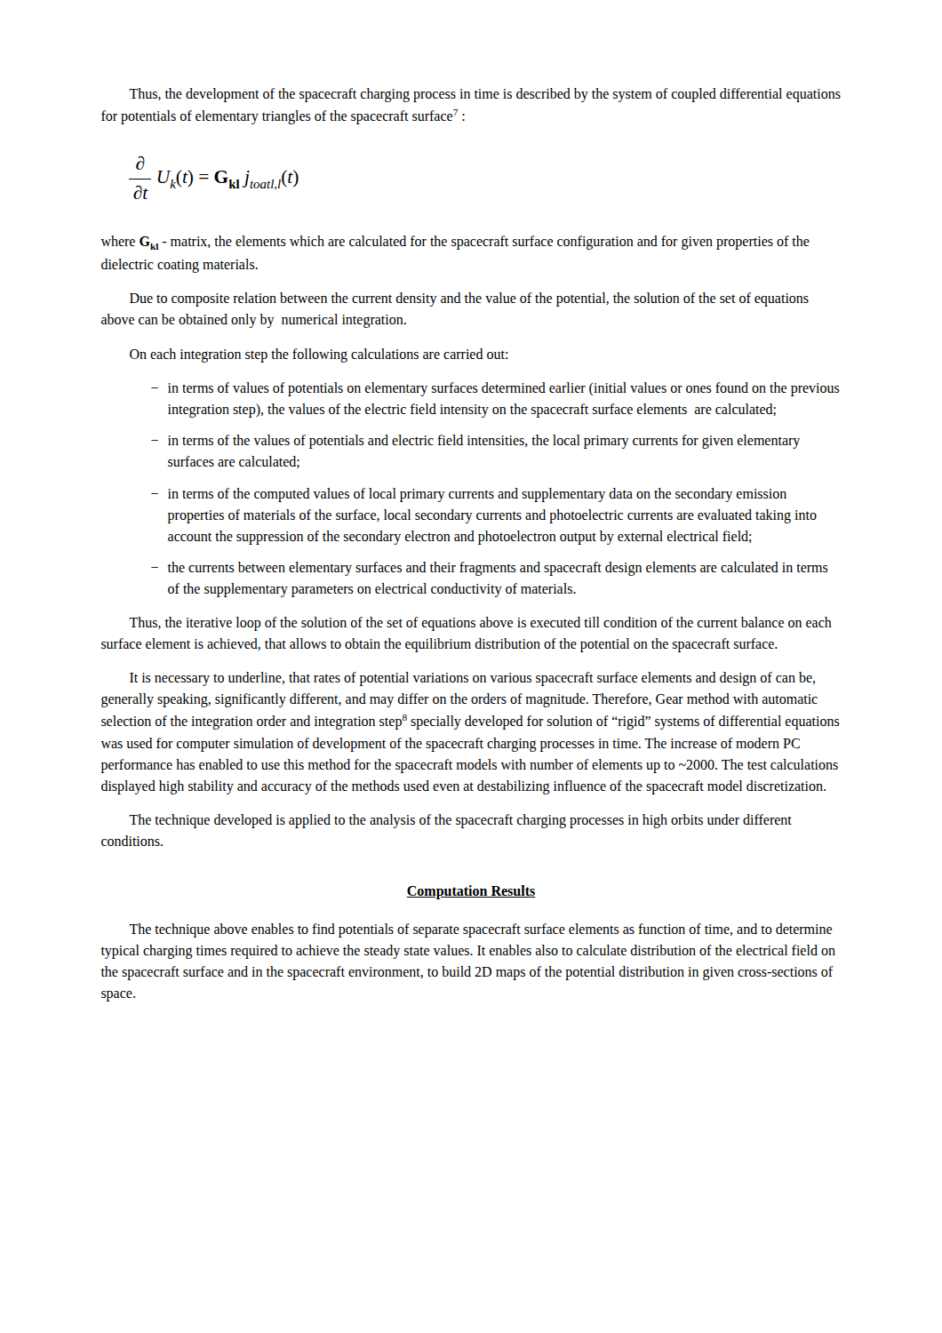Thus, the development of the spacecraft charging process in time is described by the system of coupled differential equations for potentials of elementary triangles of the spacecraft surface7 :
∂∂t Uk(t) = Gkl jtoatl,l(t)
where Gkl - matrix, the elements which are calculated for the spacecraft surface configuration and for given properties of the dielectric coating materials.
Due to composite relation between the current density and the value of the potential, the solution of the set of equations above can be obtained only by numerical integration.
On each integration step the following calculations are carried out:
in terms of values of potentials on elementary surfaces determined earlier (initial values or ones found on the previous integration step), the values of the electric field intensity on the spacecraft surface elements are calculated;
in terms of the values of potentials and electric field intensities, the local primary currents for given elementary surfaces are calculated;
in terms of the computed values of local primary currents and supplementary data on the secondary emission properties of materials of the surface, local secondary currents and photoelectric currents are evaluated taking into account the suppression of the secondary electron and photoelectron output by external electrical field;
the currents between elementary surfaces and their fragments and spacecraft design elements are calculated in terms of the supplementary parameters on electrical conductivity of materials.
Thus, the iterative loop of the solution of the set of equations above is executed till condition of the current balance on each surface element is achieved, that allows to obtain the equilibrium distribution of the potential on the spacecraft surface.
It is necessary to underline, that rates of potential variations on various spacecraft surface elements and design of can be, generally speaking, significantly different, and may differ on the orders of magnitude. Therefore, Gear method with automatic selection of the integration order and integration step8 specially developed for solution of “rigid” systems of differential equations was used for computer simulation of development of the spacecraft charging processes in time. The increase of modern PC performance has enabled to use this method for the spacecraft models with number of elements up to ~2000. The test calculations displayed high stability and accuracy of the methods used even at destabilizing influence of the spacecraft model discretization.
The technique developed is applied to the analysis of the spacecraft charging processes in high orbits under different conditions.
Computation Results
The technique above enables to find potentials of separate spacecraft surface elements as function of time, and to determine typical charging times required to achieve the steady state values. It enables also to calculate distribution of the electrical field on the spacecraft surface and in the spacecraft environment, to build 2D maps of the potential distribution in given cross-sections of space.